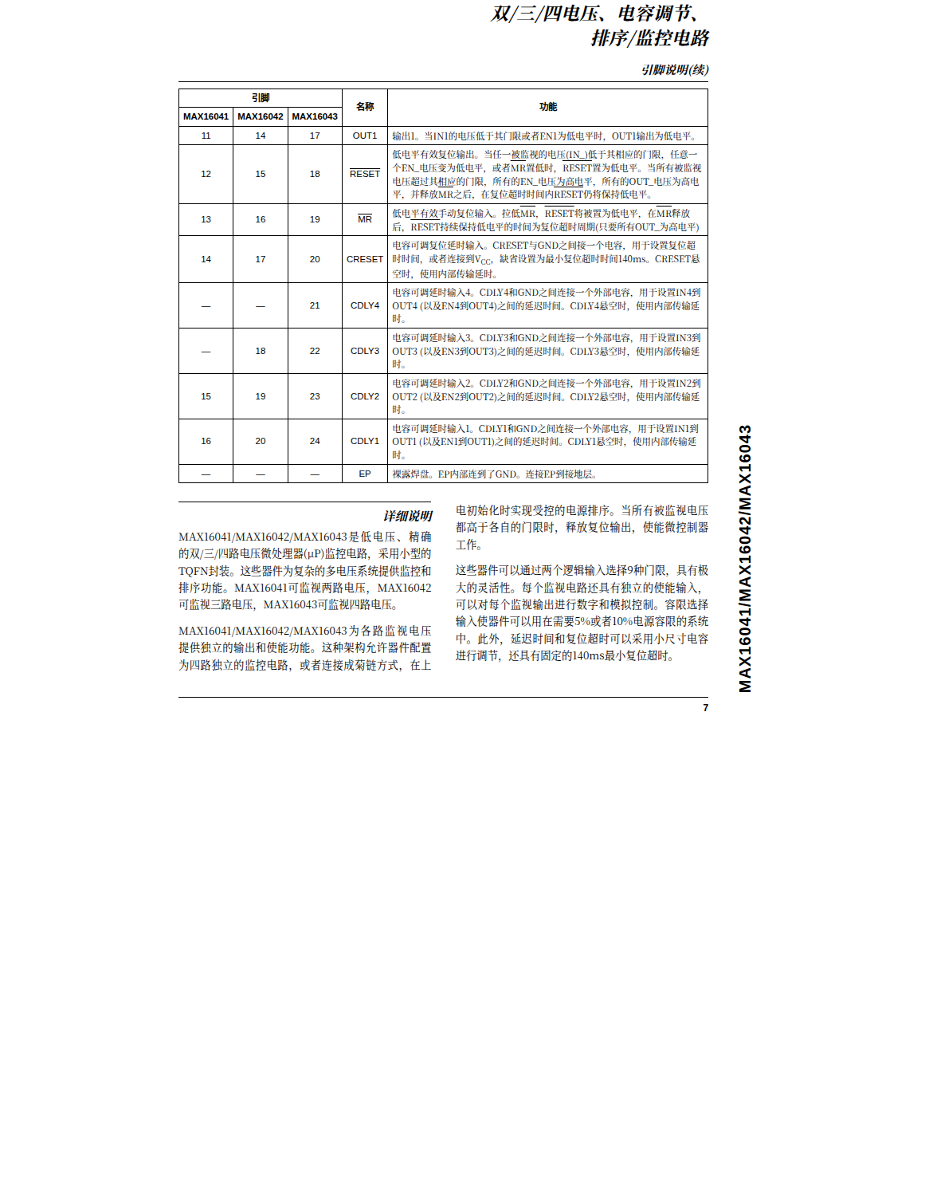MAX16041/MAX16042/MAX16043
双/三/四电压、电容调节、
排序/监控电路
引脚说明(续)
| 引脚 | 名称 | 功能 |
| --- | --- | --- |
| MAX16041 | MAX16042 | MAX16043 |
| 11 | 14 | 17 | OUT1 | 输出1。当IN1的电压低于其门限或者EN1为低电平时，OUT1输出为低电平。 |
| 12 | 15 | 18 | RESET | 低电平有效复位输出。当任一被监视的电压(IN_)低于其相应的门限，任意一个EN_电压变为低电平，或者 MR 置低时， RESET 置为低电平。当所有被监视电压超过其相应的门限，所有的EN_电压为高电平，所有的OUT_电压为高电平，并释放 MR 之后，在复位超时时间内 RESET 仍将保持低电平。 |
| 13 | 16 | 19 | MR | 低电平有效手动复位输入。拉低 MR ， RESET 将被置为低电平，在 MR 释放后， RESET 持续保持低电平的时间为复位超时周期(只要所有OUT_为高电平) |
| 14 | 17 | 20 | CRESET | 电容可调复位延时输入。CRESET与GND之间接一个电容，用于设置复位超时时间，或者连接到V CC ，缺省设置为最小复位超时时间140ms。CRESET悬空时，使用内部传输延时。 |
| — | — | 21 | CDLY4 | 电容可调延时输入4。CDLY4和GND之间连接一个外部电容，用于设置IN4到OUT4 (以及EN4到OUT4)之间的延迟时间。CDLY4悬空时，使用内部传输延时。 |
| — | 18 | 22 | CDLY3 | 电容可调延时输入3。CDLY3和GND之间连接一个外部电容，用于设置IN3到OUT3 (以及EN3到OUT3)之间的延迟时间。CDLY3悬空时，使用内部传输延时。 |
| 15 | 19 | 23 | CDLY2 | 电容可调延时输入2。CDLY2和GND之间连接一个外部电容，用于设置IN2到OUT2 (以及EN2到OUT2)之间的延迟时间。CDLY2悬空时，使用内部传输延时。 |
| 16 | 20 | 24 | CDLY1 | 电容可调延时输入1。CDLY1和GND之间连接一个外部电容，用于设置IN1到OUT1 (以及EN1到OUT1)之间的延迟时间。CDLY1悬空时，使用内部传输延时。 |
| — | — | — | EP | 裸露焊盘。EP内部连到了GND。连接EP到接地层。 |
详细说明
MAX16041/MAX16042/MAX16043是低电压、精确的双/三/四路电压微处理器(μP)监控电路，采用小型的TQFN封装。这些器件为复杂的多电压系统提供监控和排序功能。MAX16041可监视两路电压，MAX16042可监视三路电压，MAX16043可监视四路电压。
MAX16041/MAX16042/MAX16043为各路监视电压提供独立的输出和使能功能。这种架构允许器件配置为四路独立的监控电路，或者连接成菊链方式，在上电初始化时实现受控的电源排序。当所有被监视电压都高于各自的门限时，释放复位输出，使能微控制器工作。
这些器件可以通过两个逻辑输入选择9种门限，具有极大的灵活性。每个监视电路还具有独立的使能输入，可以对每个监视输出进行数字和模拟控制。容限选择输入使器件可以用在需要5%或者10%电源容限的系统中。此外，延迟时间和复位超时可以采用小尺寸电容进行调节，还具有固定的140ms最小复位超时。
7